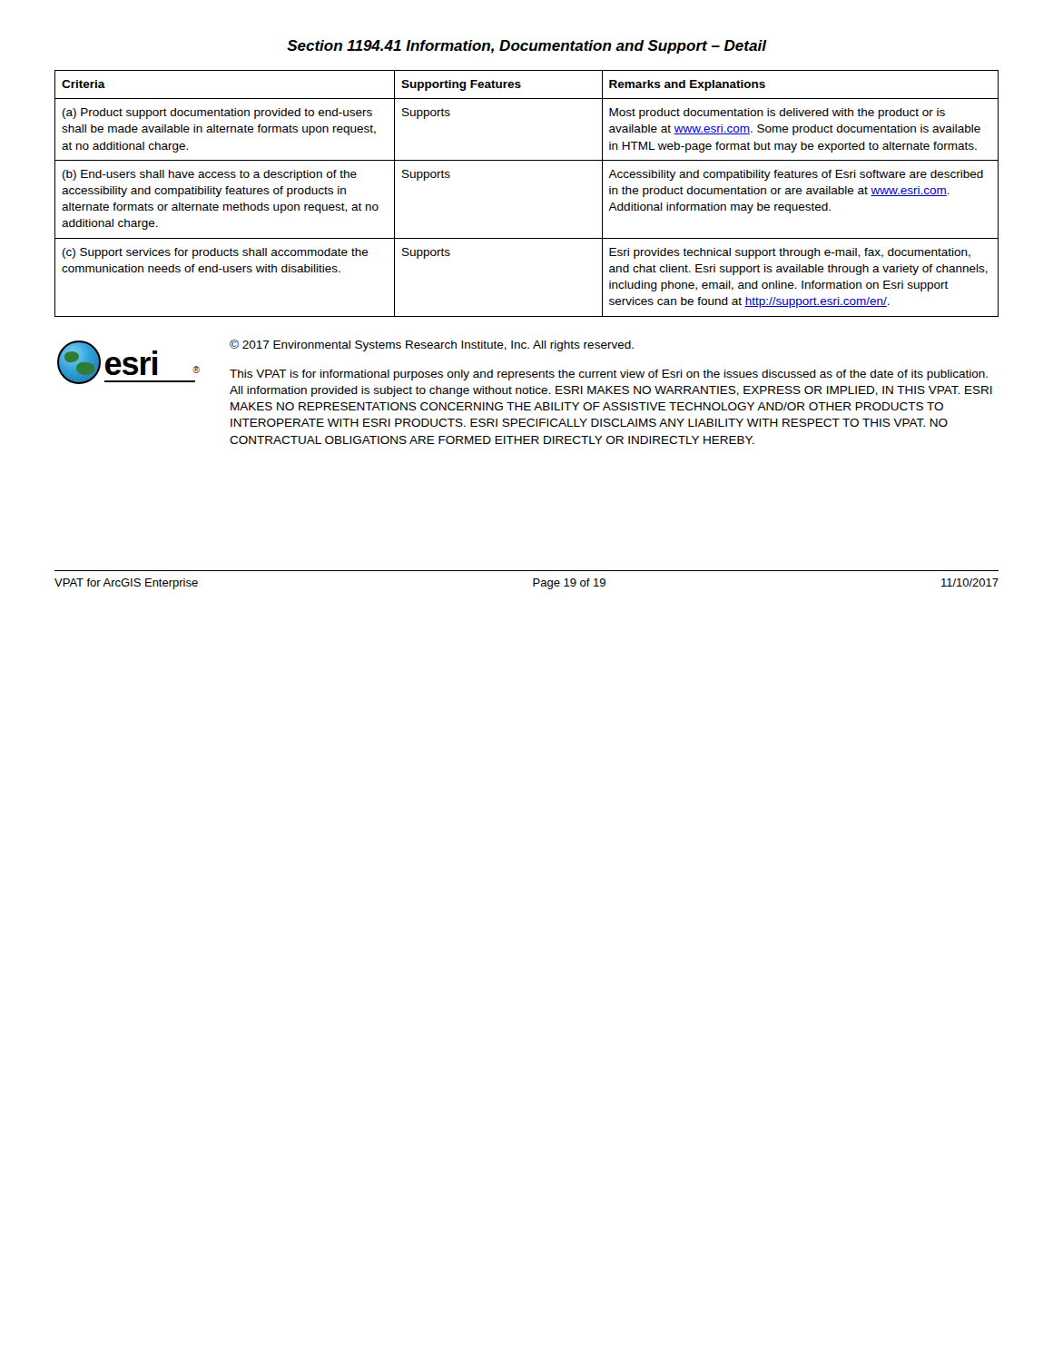Section 1194.41 Information, Documentation and Support – Detail
| Criteria | Supporting Features | Remarks and Explanations |
| --- | --- | --- |
| (a) Product support documentation provided to end-users shall be made available in alternate formats upon request, at no additional charge. | Supports | Most product documentation is delivered with the product or is available at www.esri.com . Some product documentation is available in HTML web-page format but may be exported to alternate formats. |
| (b) End-users shall have access to a description of the accessibility and compatibility features of products in alternate formats or alternate methods upon request, at no additional charge. | Supports | Accessibility and compatibility features of Esri software are described in the product documentation or are available at www.esri.com . Additional information may be requested. |
| (c) Support services for products shall accommodate the communication needs of end-users with disabilities. | Supports | Esri provides technical support through e-mail, fax, documentation, and chat client. Esri support is available through a variety of channels, including phone, email, and online. Information on Esri support services can be found at http://support.esri.com/en/ . |
esri
®
© 2017 Environmental Systems Research Institute, Inc. All rights reserved.
This VPAT is for informational purposes only and represents the current view of Esri on the issues discussed as of the date of its publication. All information provided is subject to change without notice. ESRI MAKES NO WARRANTIES, EXPRESS OR IMPLIED, IN THIS VPAT. ESRI MAKES NO REPRESENTATIONS CONCERNING THE ABILITY OF ASSISTIVE TECHNOLOGY AND/OR OTHER PRODUCTS TO INTEROPERATE WITH ESRI PRODUCTS. ESRI SPECIFICALLY DISCLAIMS ANY LIABILITY WITH RESPECT TO THIS VPAT. NO CONTRACTUAL OBLIGATIONS ARE FORMED EITHER DIRECTLY OR INDIRECTLY HEREBY.
VPAT for ArcGIS Enterprise Page 19 of 19 11/10/2017